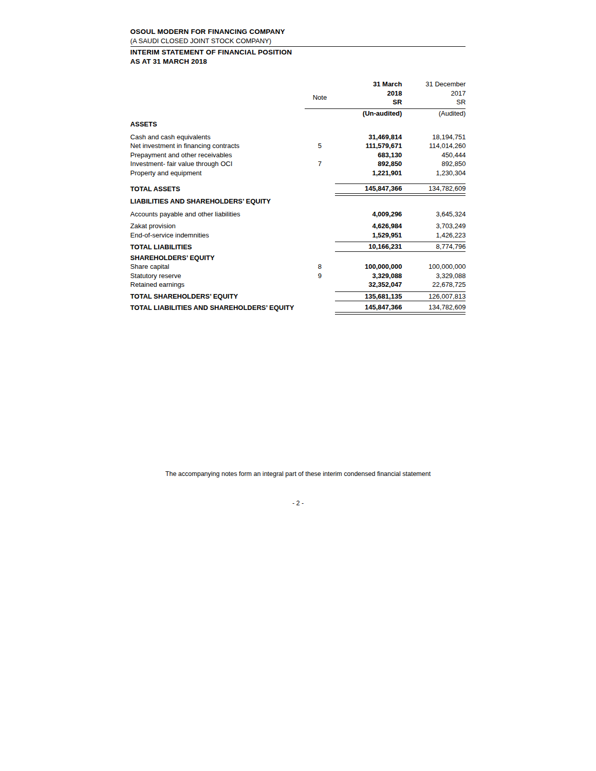OSOUL MODERN FOR FINANCING COMPANY
(A SAUDI CLOSED JOINT STOCK COMPANY)
INTERIM STATEMENT OF FINANCIAL POSITION
AS AT 31 MARCH 2018
| | | 31 March | 31 December |
| | Note | 2018 | 2017 |
| | SR | SR |
| | | (Un-audited) | (Audited) |
| ASSETS | | | |
| Cash and cash equivalents | | 31,469,814 | 18,194,751 |
| Net investment in financing contracts | 5 | 111,579,671 | 114,014,260 |
| Prepayment and other receivables | | 683,130 | 450,444 |
| Investment- fair value through OCI | 7 | 892,850 | 892,850 |
| Property and equipment | | 1,221,901 | 1,230,304 |
| TOTAL ASSETS | | 145,847,366 | 134,782,609 |
| LIABILITIES AND SHAREHOLDERS’ EQUITY | | | |
| Accounts payable and other liabilities | | 4,009,296 | 3,645,324 |
| Zakat provision | | 4,626,984 | 3,703,249 |
| End-of-service indemnities | | 1,529,951 | 1,426,223 |
| TOTAL LIABILITIES | | 10,166,231 | 8,774,796 |
| SHAREHOLDERS’ EQUITY | | | |
| Share capital | 8 | 100,000,000 | 100,000,000 |
| Statutory reserve | 9 | 3,329,088 | 3,329,088 |
| Retained earnings | | 32,352,047 | 22,678,725 |
| TOTAL SHAREHOLDERS’ EQUITY | | 135,681,135 | 126,007,813 |
| TOTAL LIABILITIES AND SHAREHOLDERS’ EQUITY | | 145,847,366 | 134,782,609 |
The accompanying notes form an integral part of these interim condensed financial statement
- 2 -